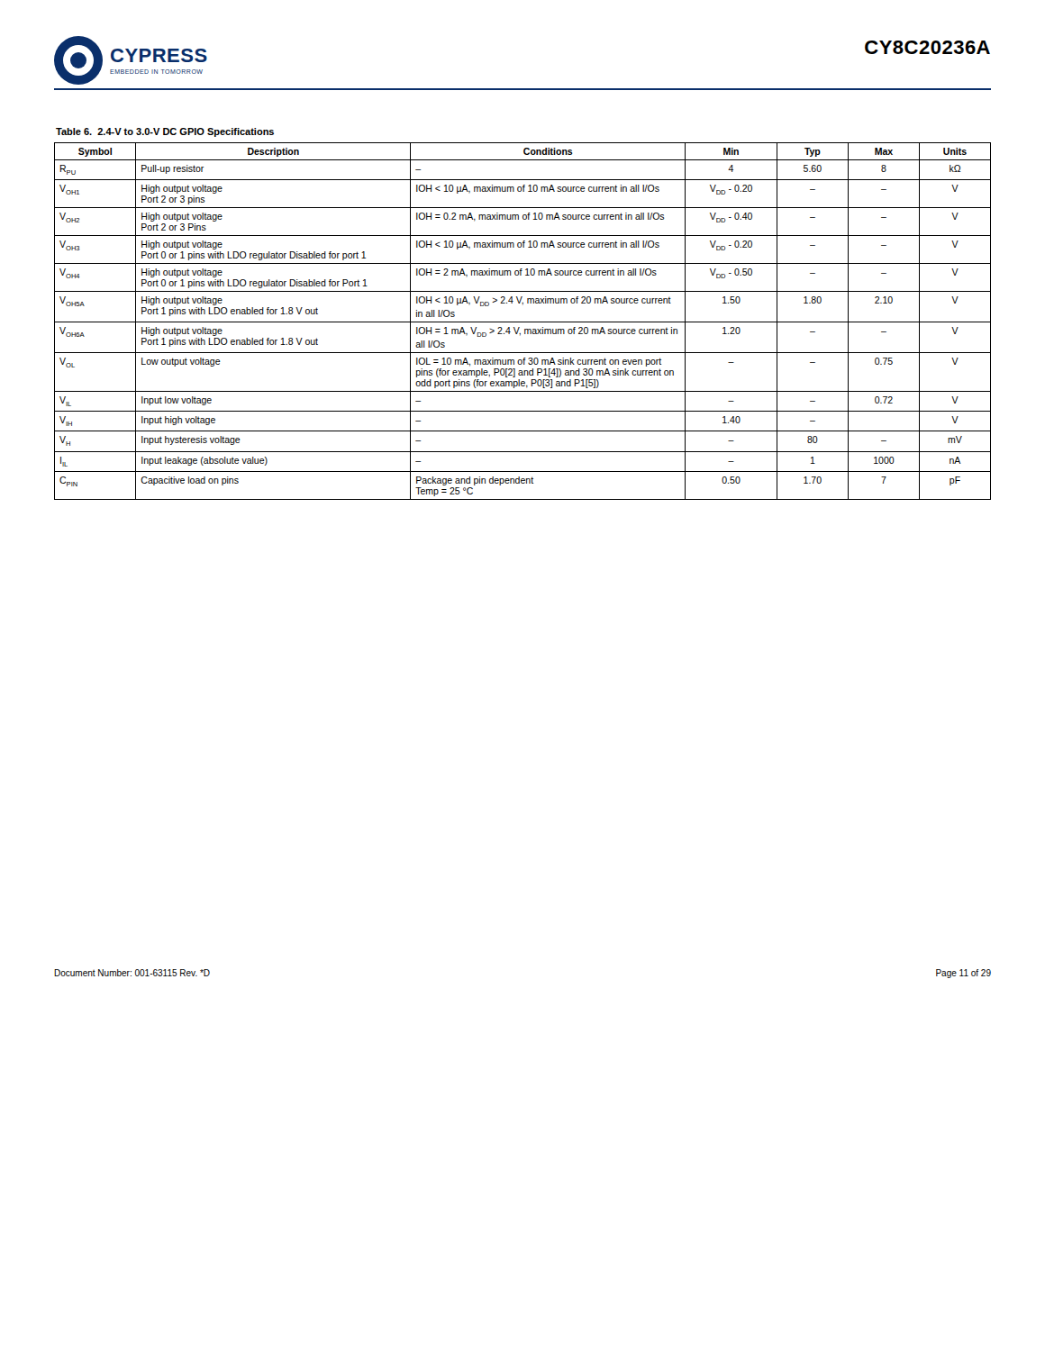CYPRESS
EMBEDDED IN TOMORROW
CY8C20236A
Table 6. 2.4-V to 3.0-V DC GPIO Specifications
| Symbol | Description | Conditions | Min | Typ | Max | Units |
| --- | --- | --- | --- | --- | --- | --- |
| R PU | Pull-up resistor | – | 4 | 5.60 | 8 | kΩ |
| V OH1 | High output voltage Port 2 or 3 pins | IOH < 10 µA, maximum of 10 mA source current in all I/Os | V DD - 0.20 | – | – | V |
| V OH2 | High output voltage Port 2 or 3 Pins | IOH = 0.2 mA, maximum of 10 mA source current in all I/Os | V DD - 0.40 | – | – | V |
| V OH3 | High output voltage Port 0 or 1 pins with LDO regulator Disabled for port 1 | IOH < 10 µA, maximum of 10 mA source current in all I/Os | V DD - 0.20 | – | – | V |
| V OH4 | High output voltage Port 0 or 1 pins with LDO regulator Disabled for Port 1 | IOH = 2 mA, maximum of 10 mA source current in all I/Os | V DD - 0.50 | – | – | V |
| V OH5A | High output voltage Port 1 pins with LDO enabled for 1.8 V out | IOH < 10 µA, V DD > 2.4 V, maximum of 20 mA source current in all I/Os | 1.50 | 1.80 | 2.10 | V |
| V OH6A | High output voltage Port 1 pins with LDO enabled for 1.8 V out | IOH = 1 mA, V DD > 2.4 V, maximum of 20 mA source current in all I/Os | 1.20 | – | – | V |
| V OL | Low output voltage | IOL = 10 mA, maximum of 30 mA sink current on even port pins (for example, P0[2] and P1[4]) and 30 mA sink current on odd port pins (for example, P0[3] and P1[5]) | – | – | 0.75 | V |
| V IL | Input low voltage | – | – | – | 0.72 | V |
| V IH | Input high voltage | – | 1.40 | – | | V |
| V H | Input hysteresis voltage | – | – | 80 | – | mV |
| I IL | Input leakage (absolute value) | – | – | 1 | 1000 | nA |
| C PIN | Capacitive load on pins | Package and pin dependent Temp = 25 °C | 0.50 | 1.70 | 7 | pF |
Document Number: 001-63115 Rev. *D
Page 11 of 29